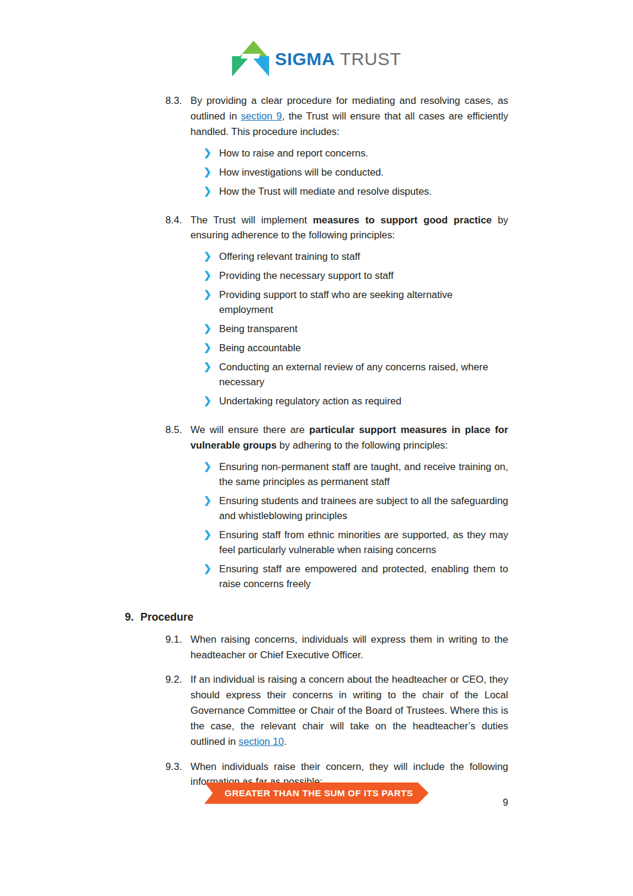SIGMA TRUST
8.3.
By providing a clear procedure for mediating and resolving cases, as outlined in section 9, the Trust will ensure that all cases are efficiently handled. This procedure includes:
How to raise and report concerns.
How investigations will be conducted.
How the Trust will mediate and resolve disputes.
8.4.
The Trust will implement measures to support good practice by ensuring adherence to the following principles:
Offering relevant training to staff
Providing the necessary support to staff
Providing support to staff who are seeking alternative employment
Being transparent
Being accountable
Conducting an external review of any concerns raised, where necessary
Undertaking regulatory action as required
8.5.
We will ensure there are particular support measures in place for vulnerable groups by adhering to the following principles:
Ensuring non-permanent staff are taught, and receive training on, the same principles as permanent staff
Ensuring students and trainees are subject to all the safeguarding and whistleblowing principles
Ensuring staff from ethnic minorities are supported, as they may feel particularly vulnerable when raising concerns
Ensuring staff are empowered and protected, enabling them to raise concerns freely
9. Procedure
9.1.
When raising concerns, individuals will express them in writing to the headteacher or Chief Executive Officer.
9.2.
If an individual is raising a concern about the headteacher or CEO, they should express their concerns in writing to the chair of the Local Governance Committee or Chair of the Board of Trustees. Where this is the case, the relevant chair will take on the headteacher’s duties outlined in section 10.
9.3.
When individuals raise their concern, they will include the following information as far as possible:
GREATER THAN THE SUM OF ITS PARTS
9